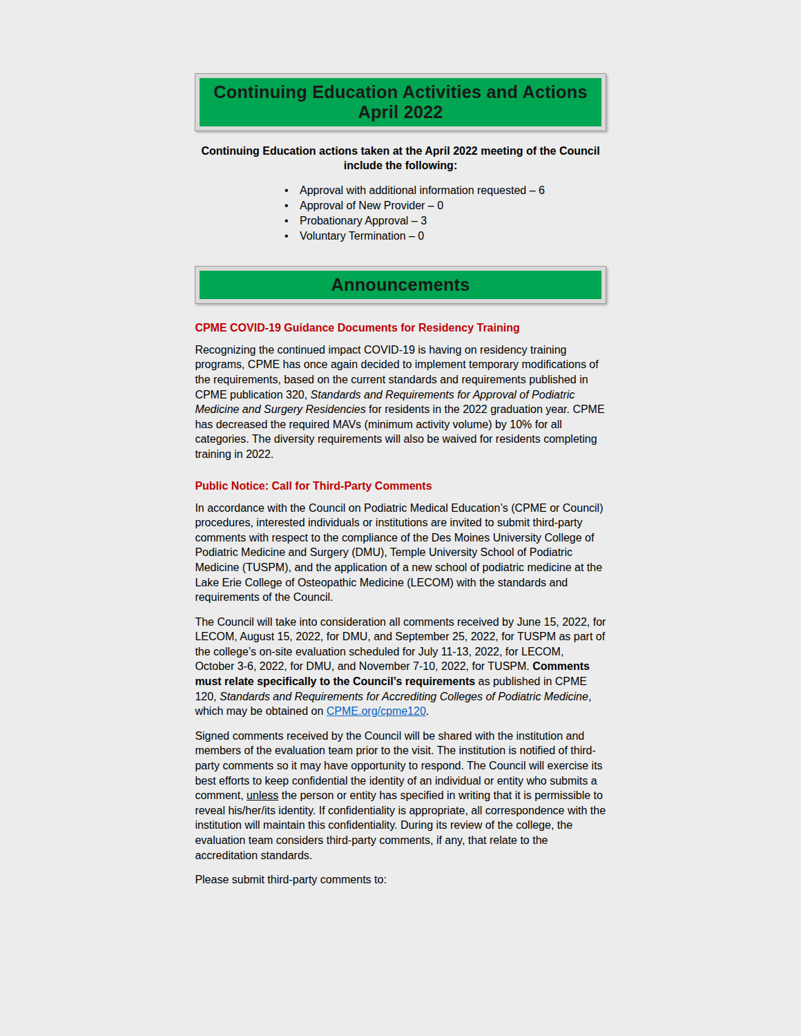Continuing Education Activities and Actions April 2022
Continuing Education actions taken at the April 2022 meeting of the Council include the following:
Approval with additional information requested – 6
Approval of New Provider – 0
Probationary Approval – 3
Voluntary Termination – 0
Announcements
CPME COVID-19 Guidance Documents for Residency Training
Recognizing the continued impact COVID-19 is having on residency training programs, CPME has once again decided to implement temporary modifications of the requirements, based on the current standards and requirements published in CPME publication 320, Standards and Requirements for Approval of Podiatric Medicine and Surgery Residencies for residents in the 2022 graduation year. CPME has decreased the required MAVs (minimum activity volume) by 10% for all categories. The diversity requirements will also be waived for residents completing training in 2022.
Public Notice: Call for Third-Party Comments
In accordance with the Council on Podiatric Medical Education’s (CPME or Council) procedures, interested individuals or institutions are invited to submit third-party comments with respect to the compliance of the Des Moines University College of Podiatric Medicine and Surgery (DMU), Temple University School of Podiatric Medicine (TUSPM), and the application of a new school of podiatric medicine at the Lake Erie College of Osteopathic Medicine (LECOM) with the standards and requirements of the Council.
The Council will take into consideration all comments received by June 15, 2022, for LECOM, August 15, 2022, for DMU, and September 25, 2022, for TUSPM as part of the college’s on-site evaluation scheduled for July 11-13, 2022, for LECOM, October 3-6, 2022, for DMU, and November 7-10, 2022, for TUSPM. Comments must relate specifically to the Council’s requirements as published in CPME 120, Standards and Requirements for Accrediting Colleges of Podiatric Medicine, which may be obtained on CPME.org/cpme120.
Signed comments received by the Council will be shared with the institution and members of the evaluation team prior to the visit. The institution is notified of third-party comments so it may have opportunity to respond. The Council will exercise its best efforts to keep confidential the identity of an individual or entity who submits a comment, unless the person or entity has specified in writing that it is permissible to reveal his/her/its identity. If confidentiality is appropriate, all correspondence with the institution will maintain this confidentiality. During its review of the college, the evaluation team considers third-party comments, if any, that relate to the accreditation standards.
Please submit third-party comments to: